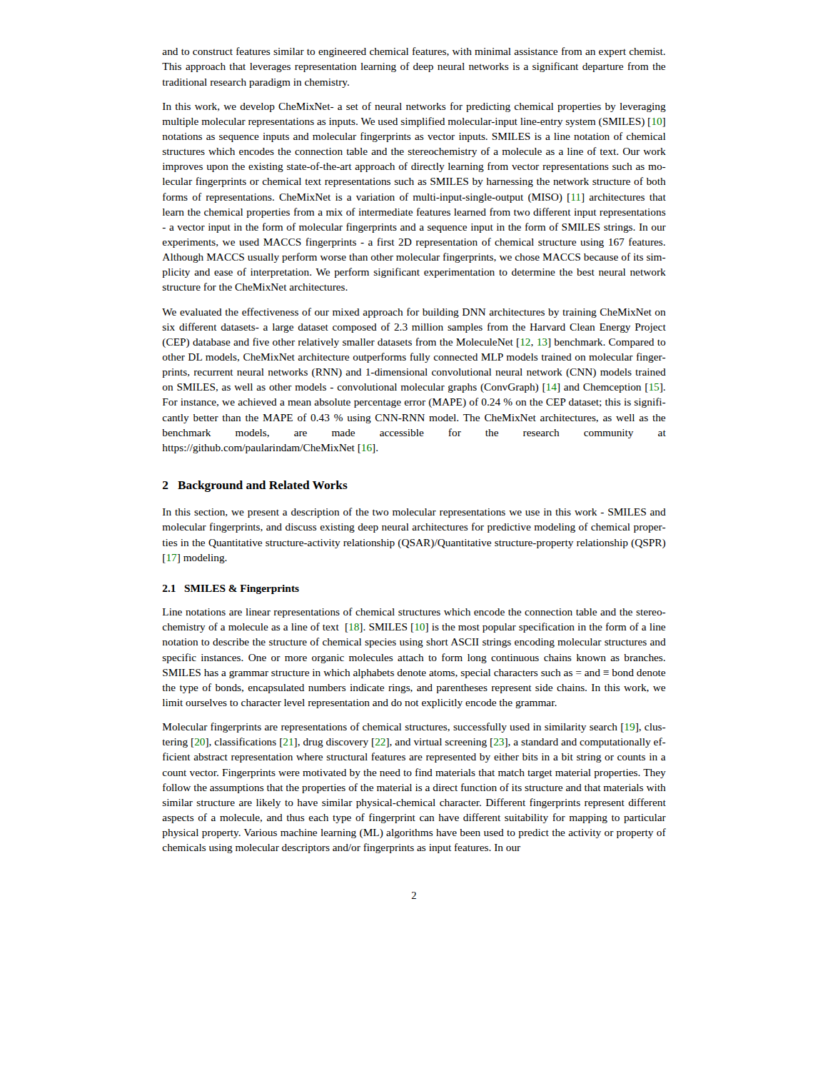and to construct features similar to engineered chemical features, with minimal assistance from an expert chemist. This approach that leverages representation learning of deep neural networks is a significant departure from the traditional research paradigm in chemistry.
In this work, we develop CheMixNet- a set of neural networks for predicting chemical properties by leveraging multiple molecular representations as inputs. We used simplified molecular-input line-entry system (SMILES) [10] notations as sequence inputs and molecular fingerprints as vector inputs. SMILES is a line notation of chemical structures which encodes the connection table and the stereochemistry of a molecule as a line of text. Our work improves upon the existing state-of-the-art approach of directly learning from vector representations such as molecular fingerprints or chemical text representations such as SMILES by harnessing the network structure of both forms of representations. CheMixNet is a variation of multi-input-single-output (MISO) [11] architectures that learn the chemical properties from a mix of intermediate features learned from two different input representations - a vector input in the form of molecular fingerprints and a sequence input in the form of SMILES strings. In our experiments, we used MACCS fingerprints - a first 2D representation of chemical structure using 167 features. Although MACCS usually perform worse than other molecular fingerprints, we chose MACCS because of its simplicity and ease of interpretation. We perform significant experimentation to determine the best neural network structure for the CheMixNet architectures.
We evaluated the effectiveness of our mixed approach for building DNN architectures by training CheMixNet on six different datasets- a large dataset composed of 2.3 million samples from the Harvard Clean Energy Project (CEP) database and five other relatively smaller datasets from the MoleculeNet [12, 13] benchmark. Compared to other DL models, CheMixNet architecture outperforms fully connected MLP models trained on molecular fingerprints, recurrent neural networks (RNN) and 1-dimensional convolutional neural network (CNN) models trained on SMILES, as well as other models - convolutional molecular graphs (ConvGraph) [14] and Chemception [15]. For instance, we achieved a mean absolute percentage error (MAPE) of 0.24 % on the CEP dataset; this is significantly better than the MAPE of 0.43 % using CNN-RNN model. The CheMixNet architectures, as well as the benchmark models, are made accessible for the research community at https://github.com/paularindam/CheMixNet [16].
2 Background and Related Works
In this section, we present a description of the two molecular representations we use in this work - SMILES and molecular fingerprints, and discuss existing deep neural architectures for predictive modeling of chemical properties in the Quantitative structure-activity relationship (QSAR)/Quantitative structure-property relationship (QSPR) [17] modeling.
2.1 SMILES & Fingerprints
Line notations are linear representations of chemical structures which encode the connection table and the stereochemistry of a molecule as a line of text [18]. SMILES [10] is the most popular specification in the form of a line notation to describe the structure of chemical species using short ASCII strings encoding molecular structures and specific instances. One or more organic molecules attach to form long continuous chains known as branches. SMILES has a grammar structure in which alphabets denote atoms, special characters such as = and ≡ bond denote the type of bonds, encapsulated numbers indicate rings, and parentheses represent side chains. In this work, we limit ourselves to character level representation and do not explicitly encode the grammar.
Molecular fingerprints are representations of chemical structures, successfully used in similarity search [19], clustering [20], classifications [21], drug discovery [22], and virtual screening [23], a standard and computationally efficient abstract representation where structural features are represented by either bits in a bit string or counts in a count vector. Fingerprints were motivated by the need to find materials that match target material properties. They follow the assumptions that the properties of the material is a direct function of its structure and that materials with similar structure are likely to have similar physical-chemical character. Different fingerprints represent different aspects of a molecule, and thus each type of fingerprint can have different suitability for mapping to particular physical property. Various machine learning (ML) algorithms have been used to predict the activity or property of chemicals using molecular descriptors and/or fingerprints as input features. In our
2